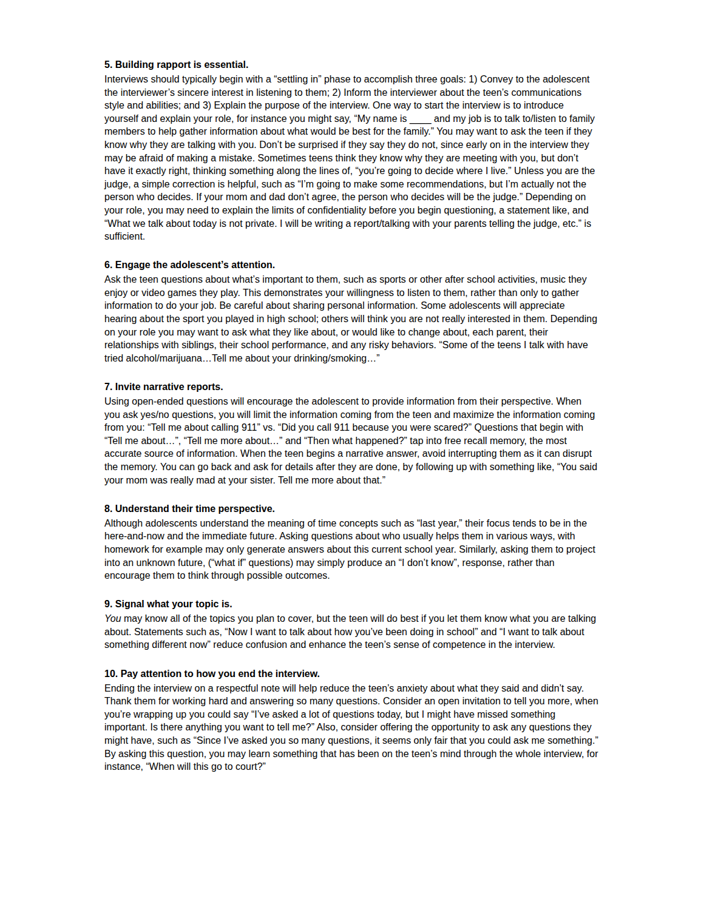5. Building rapport is essential.
Interviews should typically begin with a “settling in” phase to accomplish three goals: 1) Convey to the adolescent the interviewer’s sincere interest in listening to them; 2) Inform the interviewer about the teen’s communications style and abilities; and 3) Explain the purpose of the interview. One way to start the interview is to introduce yourself and explain your role, for instance you might say, “My name is ____ and my job is to talk to/listen to family members to help gather information about what would be best for the family.” You may want to ask the teen if they know why they are talking with you. Don’t be surprised if they say they do not, since early on in the interview they may be afraid of making a mistake. Sometimes teens think they know why they are meeting with you, but don’t have it exactly right, thinking something along the lines of, “you’re going to decide where I live.” Unless you are the judge, a simple correction is helpful, such as “I’m going to make some recommendations, but I’m actually not the person who decides. If your mom and dad don’t agree, the person who decides will be the judge.” Depending on your role, you may need to explain the limits of confidentiality before you begin questioning, a statement like, and “What we talk about today is not private. I will be writing a report/talking with your parents telling the judge, etc.” is sufficient.
6. Engage the adolescent’s attention.
Ask the teen questions about what’s important to them, such as sports or other after school activities, music they enjoy or video games they play. This demonstrates your willingness to listen to them, rather than only to gather information to do your job. Be careful about sharing personal information. Some adolescents will appreciate hearing about the sport you played in high school; others will think you are not really interested in them. Depending on your role you may want to ask what they like about, or would like to change about, each parent, their relationships with siblings, their school performance, and any risky behaviors. “Some of the teens I talk with have tried alcohol/marijuana…Tell me about your drinking/smoking…”
7. Invite narrative reports.
Using open-ended questions will encourage the adolescent to provide information from their perspective. When you ask yes/no questions, you will limit the information coming from the teen and maximize the information coming from you: “Tell me about calling 911” vs. “Did you call 911 because you were scared?” Questions that begin with “Tell me about…”, “Tell me more about…” and “Then what happened?” tap into free recall memory, the most accurate source of information. When the teen begins a narrative answer, avoid interrupting them as it can disrupt the memory. You can go back and ask for details after they are done, by following up with something like, “You said your mom was really mad at your sister. Tell me more about that.”
8. Understand their time perspective.
Although adolescents understand the meaning of time concepts such as “last year,” their focus tends to be in the here-and-now and the immediate future. Asking questions about who usually helps them in various ways, with homework for example may only generate answers about this current school year. Similarly, asking them to project into an unknown future, (“what if” questions) may simply produce an “I don’t know”, response, rather than encourage them to think through possible outcomes.
9. Signal what your topic is.
You may know all of the topics you plan to cover, but the teen will do best if you let them know what you are talking about. Statements such as, “Now I want to talk about how you’ve been doing in school” and “I want to talk about something different now” reduce confusion and enhance the teen’s sense of competence in the interview.
10. Pay attention to how you end the interview.
Ending the interview on a respectful note will help reduce the teen’s anxiety about what they said and didn’t say. Thank them for working hard and answering so many questions. Consider an open invitation to tell you more, when you’re wrapping up you could say “I’ve asked a lot of questions today, but I might have missed something important. Is there anything you want to tell me?” Also, consider offering the opportunity to ask any questions they might have, such as “Since I’ve asked you so many questions, it seems only fair that you could ask me something.” By asking this question, you may learn something that has been on the teen’s mind through the whole interview, for instance, “When will this go to court?”